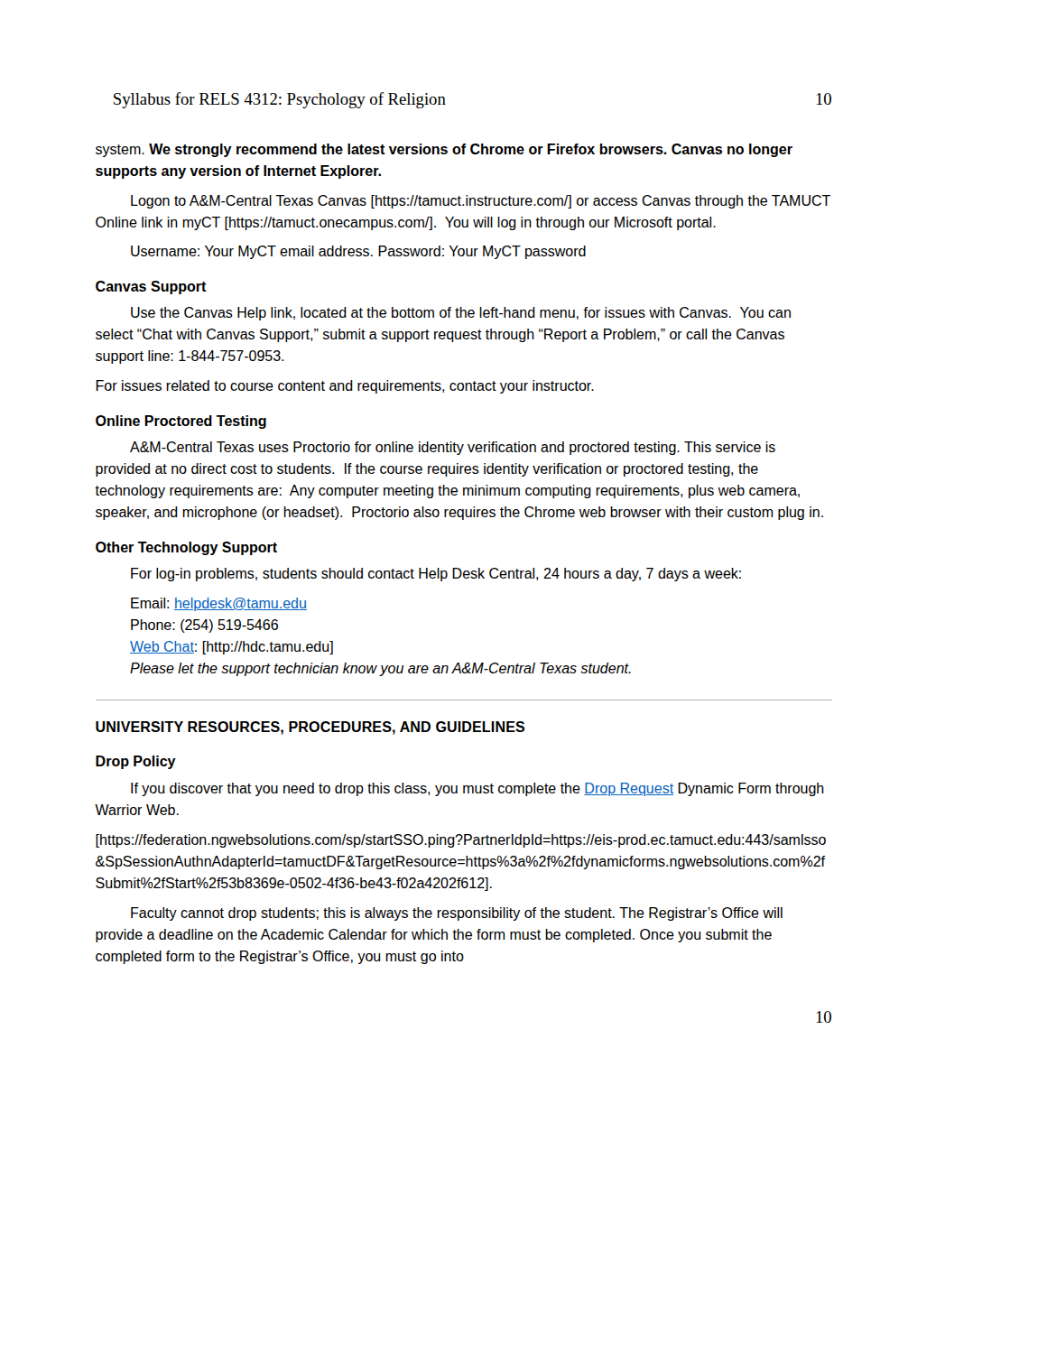Syllabus for RELS 4312: Psychology of Religion 10
system. We strongly recommend the latest versions of Chrome or Firefox browsers. Canvas no longer supports any version of Internet Explorer.
Logon to A&M-Central Texas Canvas [https://tamuct.instructure.com/] or access Canvas through the TAMUCT Online link in myCT [https://tamuct.onecampus.com/]. You will log in through our Microsoft portal.
Username: Your MyCT email address. Password: Your MyCT password
Canvas Support
Use the Canvas Help link, located at the bottom of the left-hand menu, for issues with Canvas. You can select “Chat with Canvas Support,” submit a support request through “Report a Problem,” or call the Canvas support line: 1-844-757-0953.
For issues related to course content and requirements, contact your instructor.
Online Proctored Testing
A&M-Central Texas uses Proctorio for online identity verification and proctored testing. This service is provided at no direct cost to students. If the course requires identity verification or proctored testing, the technology requirements are: Any computer meeting the minimum computing requirements, plus web camera, speaker, and microphone (or headset). Proctorio also requires the Chrome web browser with their custom plug in.
Other Technology Support
For log-in problems, students should contact Help Desk Central, 24 hours a day, 7 days a week:
Email: helpdesk@tamu.edu
Phone: (254) 519-5466
Web Chat: [http://hdc.tamu.edu]
Please let the support technician know you are an A&M-Central Texas student.
UNIVERSITY RESOURCES, PROCEDURES, AND GUIDELINES
Drop Policy
If you discover that you need to drop this class, you must complete the Drop Request Dynamic Form through Warrior Web.
[https://federation.ngwebsolutions.com/sp/startSSO.ping?PartnerIdpId=https://eis-prod.ec.tamuct.edu:443/samlsso&SpSessionAuthnAdapterId=tamuctDF&TargetResource=https%3a%2f%2fdynamicforms.ngwebsolutions.com%2fSubmit%2fStart%2f53b8369e-0502-4f36-be43-f02a4202f612].
Faculty cannot drop students; this is always the responsibility of the student. The Registrar’s Office will provide a deadline on the Academic Calendar for which the form must be completed. Once you submit the completed form to the Registrar’s Office, you must go into
10